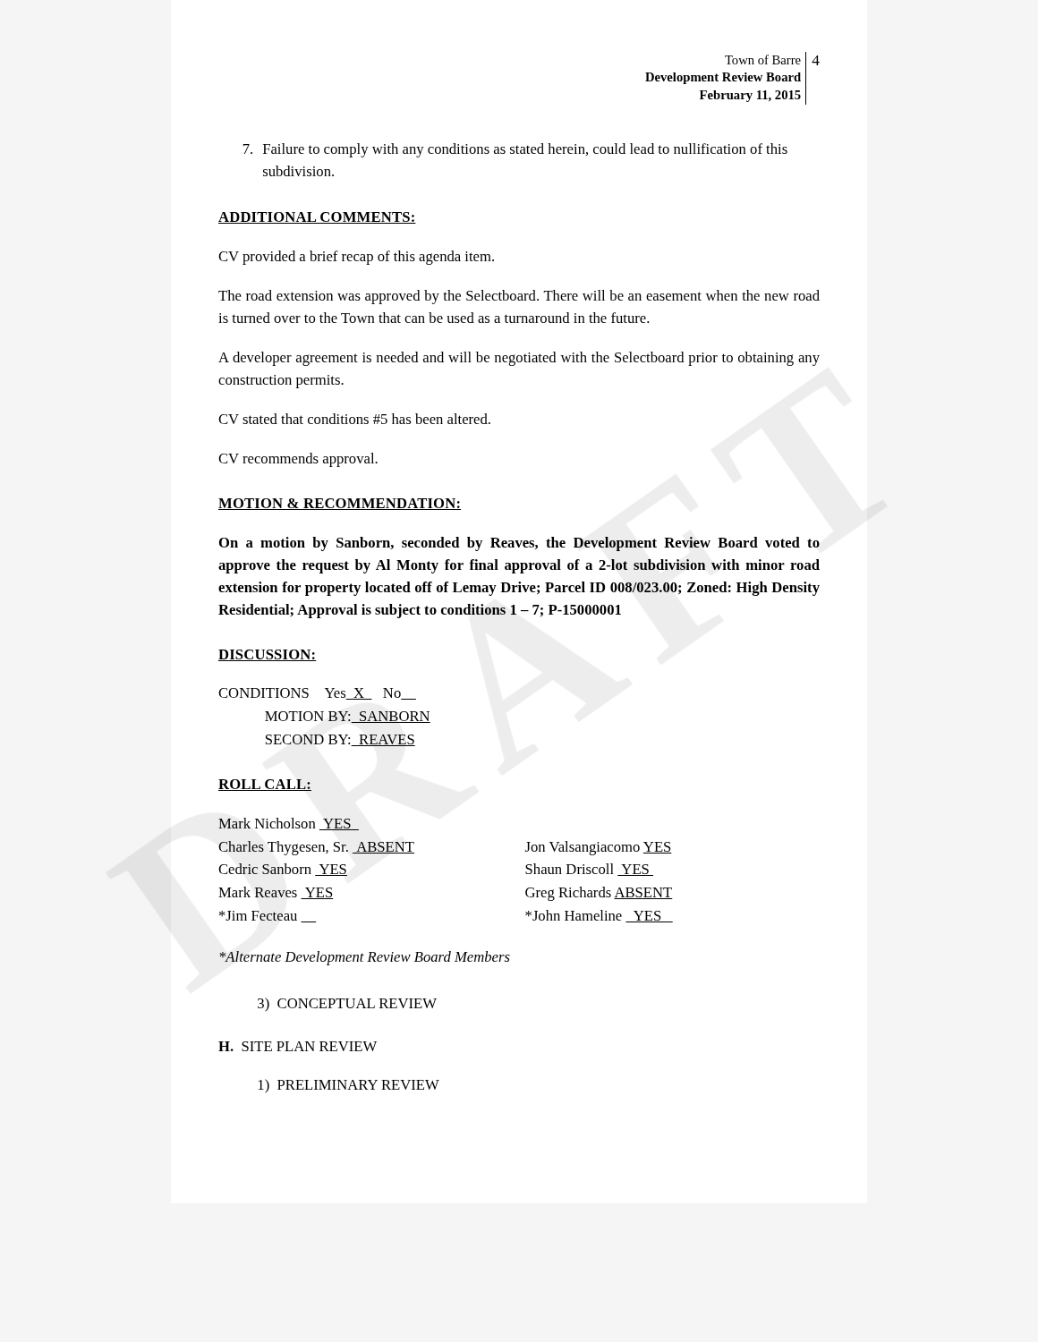DRAFT
Town of Barre
Development Review Board
February 11, 2015
4
Failure to comply with any conditions as stated herein, could lead to nullification of this subdivision.
ADDITIONAL COMMENTS:
CV provided a brief recap of this agenda item.
The road extension was approved by the Selectboard. There will be an easement when the new road is turned over to the Town that can be used as a turnaround in the future.
A developer agreement is needed and will be negotiated with the Selectboard prior to obtaining any construction permits.
CV stated that conditions #5 has been altered.
CV recommends approval.
MOTION & RECOMMENDATION:
On a motion by Sanborn, seconded by Reaves, the Development Review Board voted to approve the request by Al Monty for final approval of a 2-lot subdivision with minor road extension for property located off of Lemay Drive; Parcel ID 008/023.00; Zoned: High Density Residential; Approval is subject to conditions 1 – 7; P-15000001
DISCUSSION:
CONDITIONS Yes X No
MOTION BY: SANBORN
SECOND BY: REAVES
ROLL CALL:
| Mark Nicholson YES | |
| Charles Thygesen, Sr. ABSENT | Jon Valsangiacomo YES |
| Cedric Sanborn YES | Shaun Driscoll YES |
| Mark Reaves YES | Greg Richards ABSENT |
| *Jim Fecteau | *John Hameline YES |
*Alternate Development Review Board Members
3) CONCEPTUAL REVIEW
H. SITE PLAN REVIEW
1) PRELIMINARY REVIEW